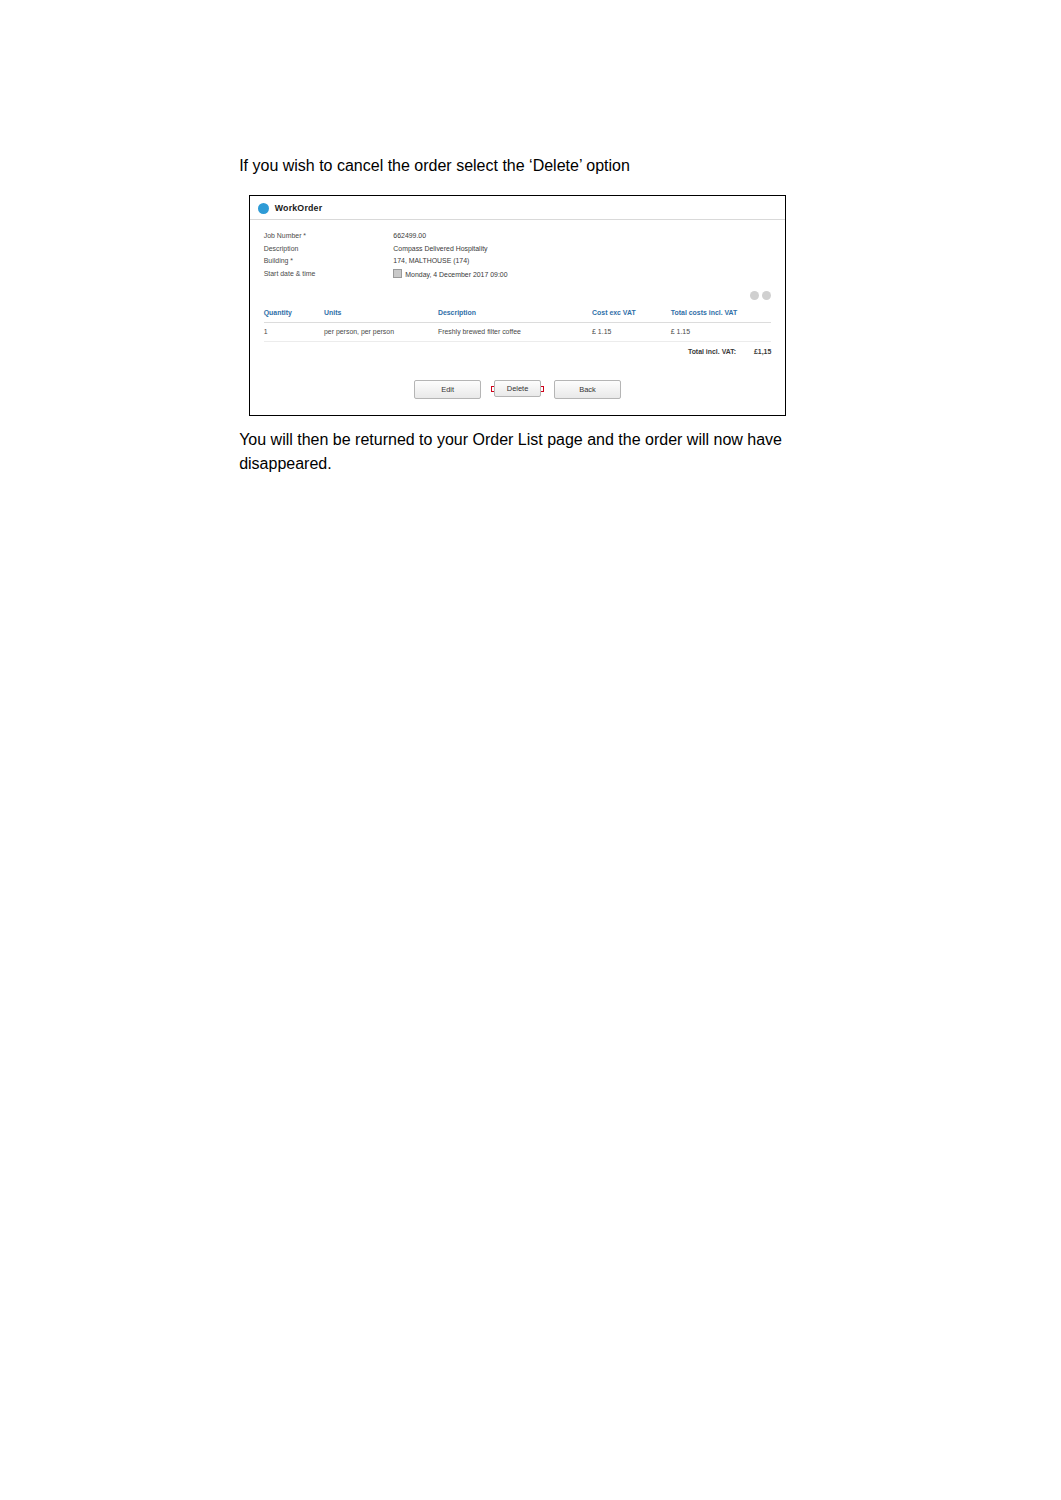If you wish to cancel the order select the ‘Delete’ option
WorkOrder
| Job Number * | 662499.00 |
| Description | Compass Delivered Hospitality |
| Building * | 174, MALTHOUSE (174) |
| Start date & time | Monday, 4 December 2017 09:00 |
| Quantity | Units | Description | Cost exc VAT | Total costs incl. VAT |
| --- | --- | --- | --- | --- |
| 1 | per person, per person | Freshly brewed filter coffee | £ 1.15 | £ 1.15 |
Total incl. VAT:£1,15
Edit Delete Back
You will then be returned to your Order List page and the order will now have disappeared.